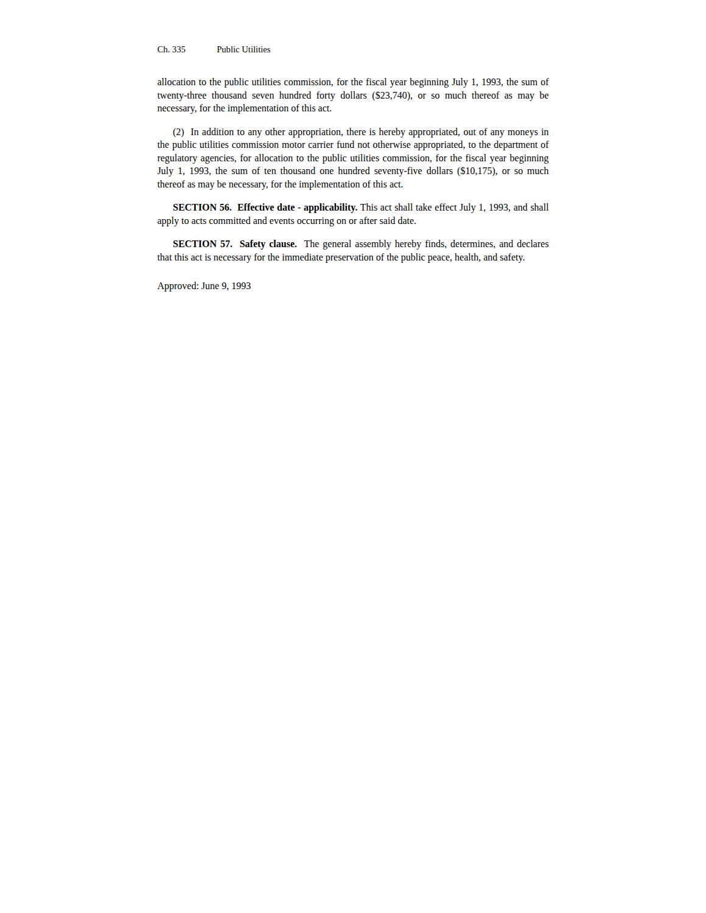Ch. 335
Public Utilities
allocation to the public utilities commission, for the fiscal year beginning July 1, 1993, the sum of twenty-three thousand seven hundred forty dollars ($23,740), or so much thereof as may be necessary, for the implementation of this act.
(2) In addition to any other appropriation, there is hereby appropriated, out of any moneys in the public utilities commission motor carrier fund not otherwise appropriated, to the department of regulatory agencies, for allocation to the public utilities commission, for the fiscal year beginning July 1, 1993, the sum of ten thousand one hundred seventy-five dollars ($10,175), or so much thereof as may be necessary, for the implementation of this act.
SECTION 56. Effective date - applicability. This act shall take effect July 1, 1993, and shall apply to acts committed and events occurring on or after said date.
SECTION 57. Safety clause. The general assembly hereby finds, determines, and declares that this act is necessary for the immediate preservation of the public peace, health, and safety.
Approved: June 9, 1993